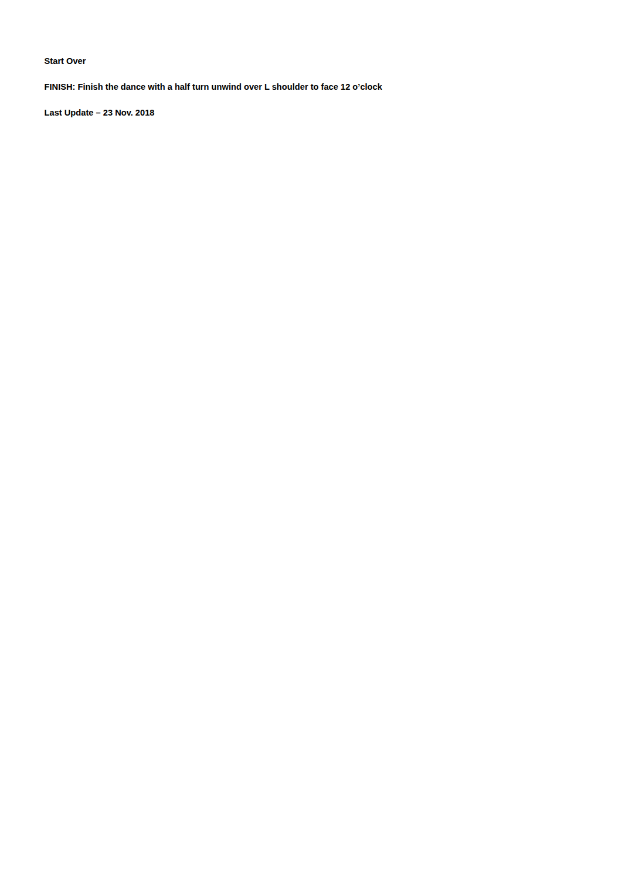Start Over
FINISH: Finish the dance with a half turn unwind over L shoulder to face 12 o’clock
Last Update – 23 Nov. 2018